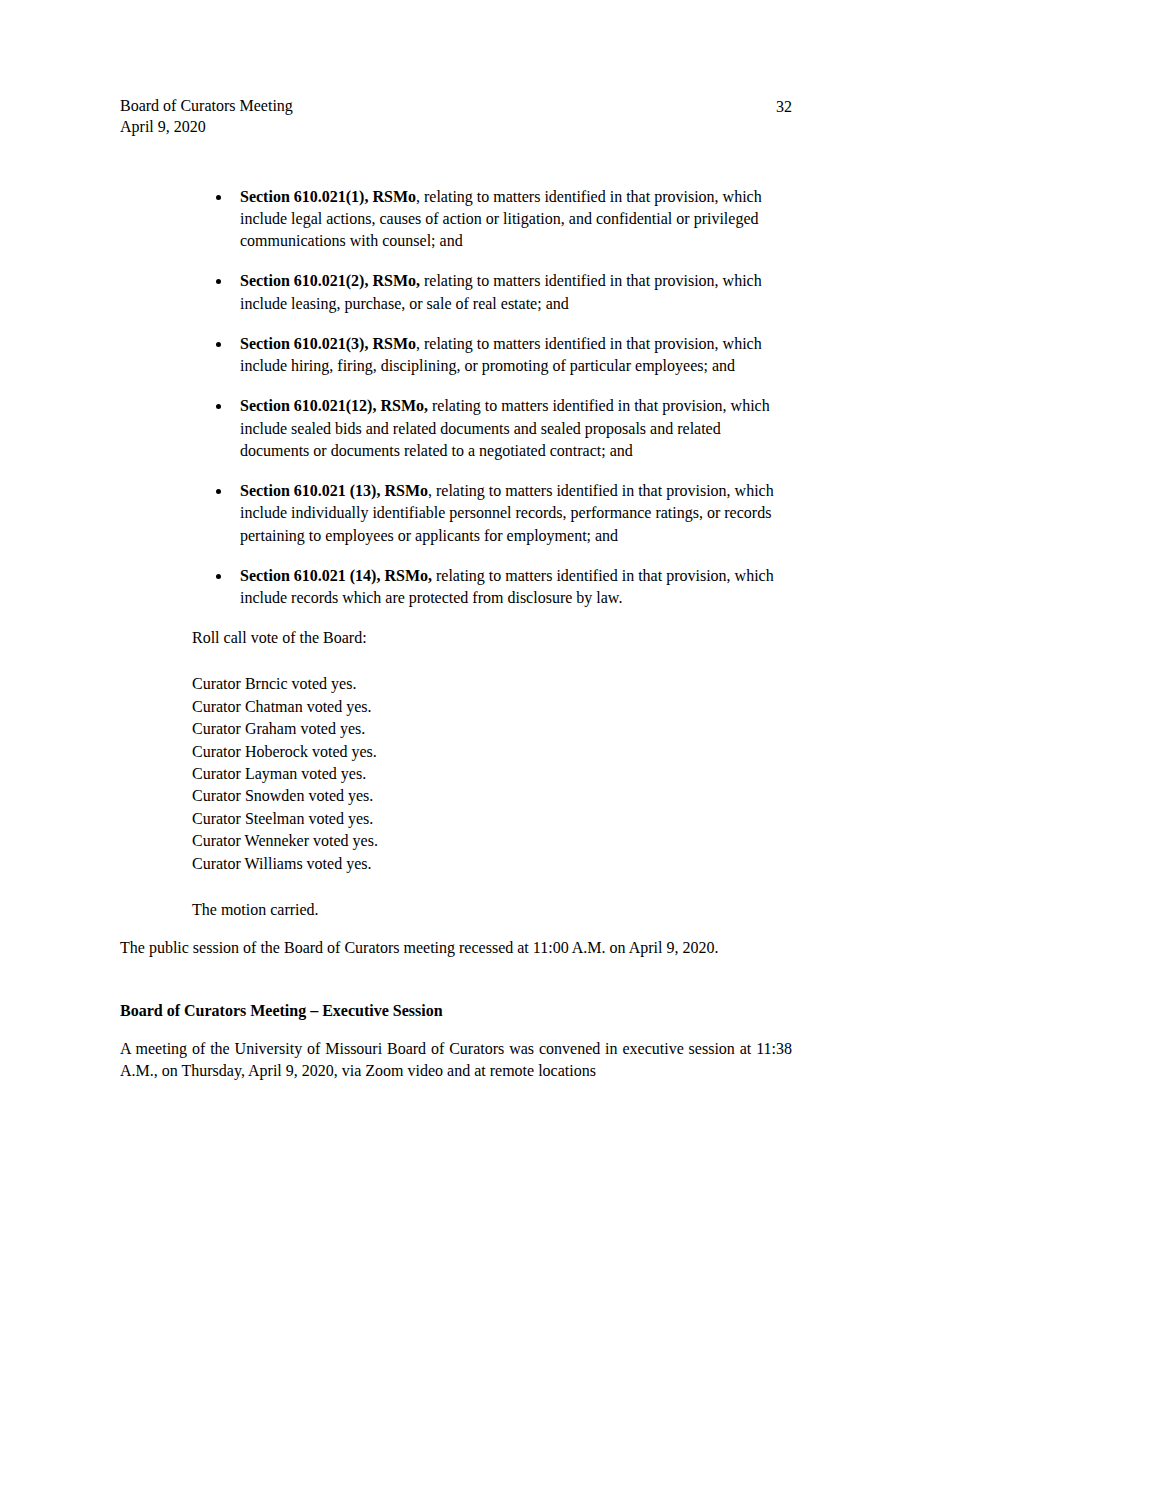Board of Curators Meeting
April 9, 2020
32
Section 610.021(1), RSMo, relating to matters identified in that provision, which include legal actions, causes of action or litigation, and confidential or privileged communications with counsel; and
Section 610.021(2), RSMo, relating to matters identified in that provision, which include leasing, purchase, or sale of real estate; and
Section 610.021(3), RSMo, relating to matters identified in that provision, which include hiring, firing, disciplining, or promoting of particular employees; and
Section 610.021(12), RSMo, relating to matters identified in that provision, which include sealed bids and related documents and sealed proposals and related documents or documents related to a negotiated contract; and
Section 610.021 (13), RSMo, relating to matters identified in that provision, which include individually identifiable personnel records, performance ratings, or records pertaining to employees or applicants for employment; and
Section 610.021 (14), RSMo, relating to matters identified in that provision, which include records which are protected from disclosure by law.
Roll call vote of the Board:
Curator Brncic voted yes.
Curator Chatman voted yes.
Curator Graham voted yes.
Curator Hoberock voted yes.
Curator Layman voted yes.
Curator Snowden voted yes.
Curator Steelman voted yes.
Curator Wenneker voted yes.
Curator Williams voted yes.
The motion carried.
The public session of the Board of Curators meeting recessed at 11:00 A.M. on April 9, 2020.
Board of Curators Meeting – Executive Session
A meeting of the University of Missouri Board of Curators was convened in executive session at 11:38 A.M., on Thursday, April 9, 2020, via Zoom video and at remote locations